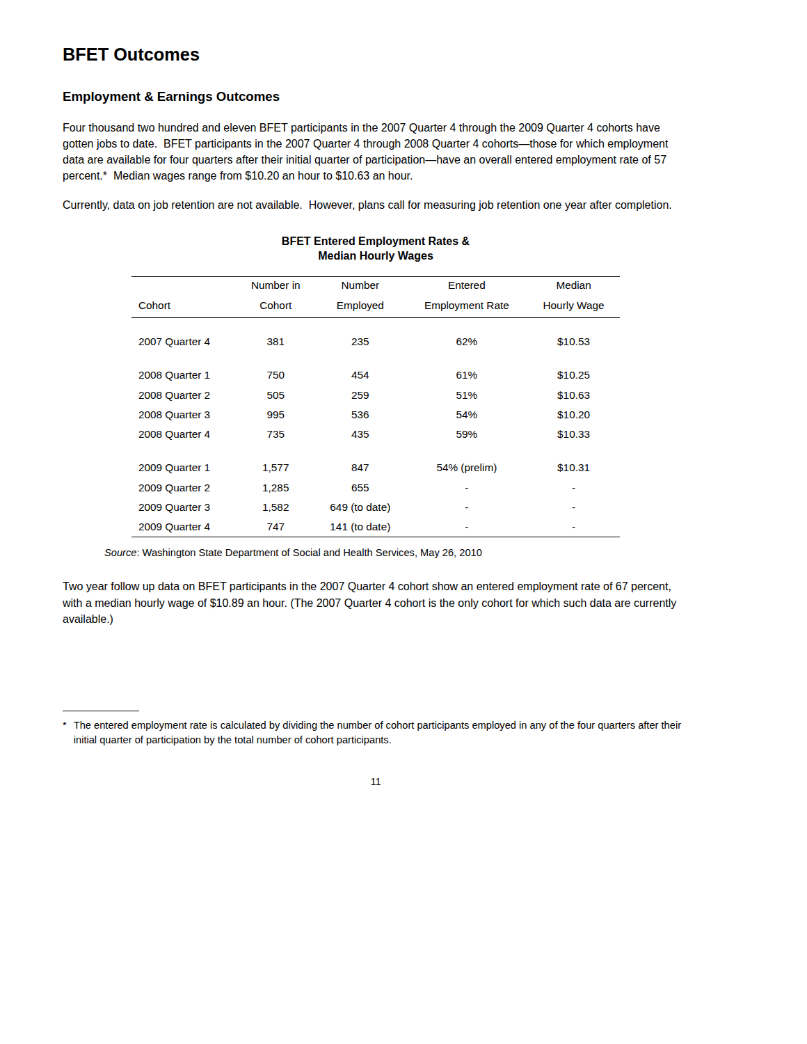BFET Outcomes
Employment & Earnings Outcomes
Four thousand two hundred and eleven BFET participants in the 2007 Quarter 4 through the 2009 Quarter 4 cohorts have gotten jobs to date. BFET participants in the 2007 Quarter 4 through 2008 Quarter 4 cohorts—those for which employment data are available for four quarters after their initial quarter of participation—have an overall entered employment rate of 57 percent.* Median wages range from $10.20 an hour to $10.63 an hour.
Currently, data on job retention are not available. However, plans call for measuring job retention one year after completion.
BFET Entered Employment Rates &
Median Hourly Wages
| | Number in | Number | Entered | Median |
| --- | --- | --- | --- | --- |
| Cohort | Cohort | Employed | Employment Rate | Hourly Wage |
| 2007 Quarter 4 | 381 | 235 | 62% | $10.53 |
| 2008 Quarter 1 | 750 | 454 | 61% | $10.25 |
| 2008 Quarter 2 | 505 | 259 | 51% | $10.63 |
| 2008 Quarter 3 | 995 | 536 | 54% | $10.20 |
| 2008 Quarter 4 | 735 | 435 | 59% | $10.33 |
| 2009 Quarter 1 | 1,577 | 847 | 54% (prelim) | $10.31 |
| 2009 Quarter 2 | 1,285 | 655 | - | - |
| 2009 Quarter 3 | 1,582 | 649 (to date) | - | - |
| 2009 Quarter 4 | 747 | 141 (to date) | - | - |
Source: Washington State Department of Social and Health Services, May 26, 2010
Two year follow up data on BFET participants in the 2007 Quarter 4 cohort show an entered employment rate of 67 percent, with a median hourly wage of $10.89 an hour. (The 2007 Quarter 4 cohort is the only cohort for which such data are currently available.)
* The entered employment rate is calculated by dividing the number of cohort participants employed in any of the four quarters after their initial quarter of participation by the total number of cohort participants.
11